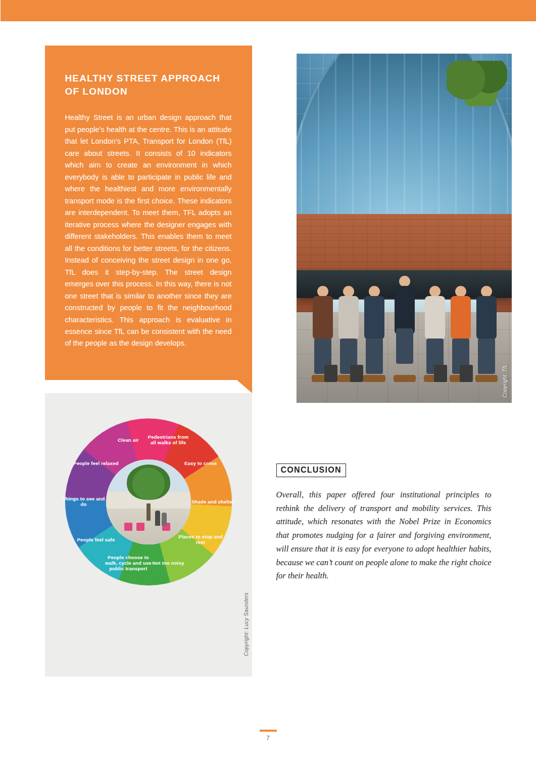Healthy Street Approach of London
Healthy Street is an urban design approach that put people’s health at the centre. This is an attitude that let London’s PTA, Transport for London (TfL) care about streets. It consists of 10 indicators which aim to create an environment in which everybody is able to participate in public life and where the healthiest and more environmentally transport mode is the first choice. These indicators are interdependent. To meet them, TFL adopts an iterative process where the designer engages with different stakeholders. This enables them to meet all the conditions for better streets, for the citizens. Instead of conceiving the street design in one go, TfL does it step-by-step. The street design emerges over this process. In this way, there is not one street that is similar to another since they are constructed by people to fit the neighbourhood characteristics. This approach is evaluative in essence since TfL can be consistent with the need of the people as the design develops.
Pedestrians from all walks of life
Easy to cross
Shade and shelter
Places to stop and rest
Not too noisy
People choose to walk, cycle and use public transport
People feel safe
Things to see and do
People feel relaxed
Clean air
Copyright: Lucy Saunders
Copyright: TfL
Conclusion
Overall, this paper offered four institutional principles to rethink the delivery of transport and mobility services. This attitude, which resonates with the Nobel Prize in Economics that promotes nudging for a fairer and forgiving environment, will ensure that it is easy for everyone to adopt healthier habits, because we can’t count on people alone to make the right choice for their health.
7